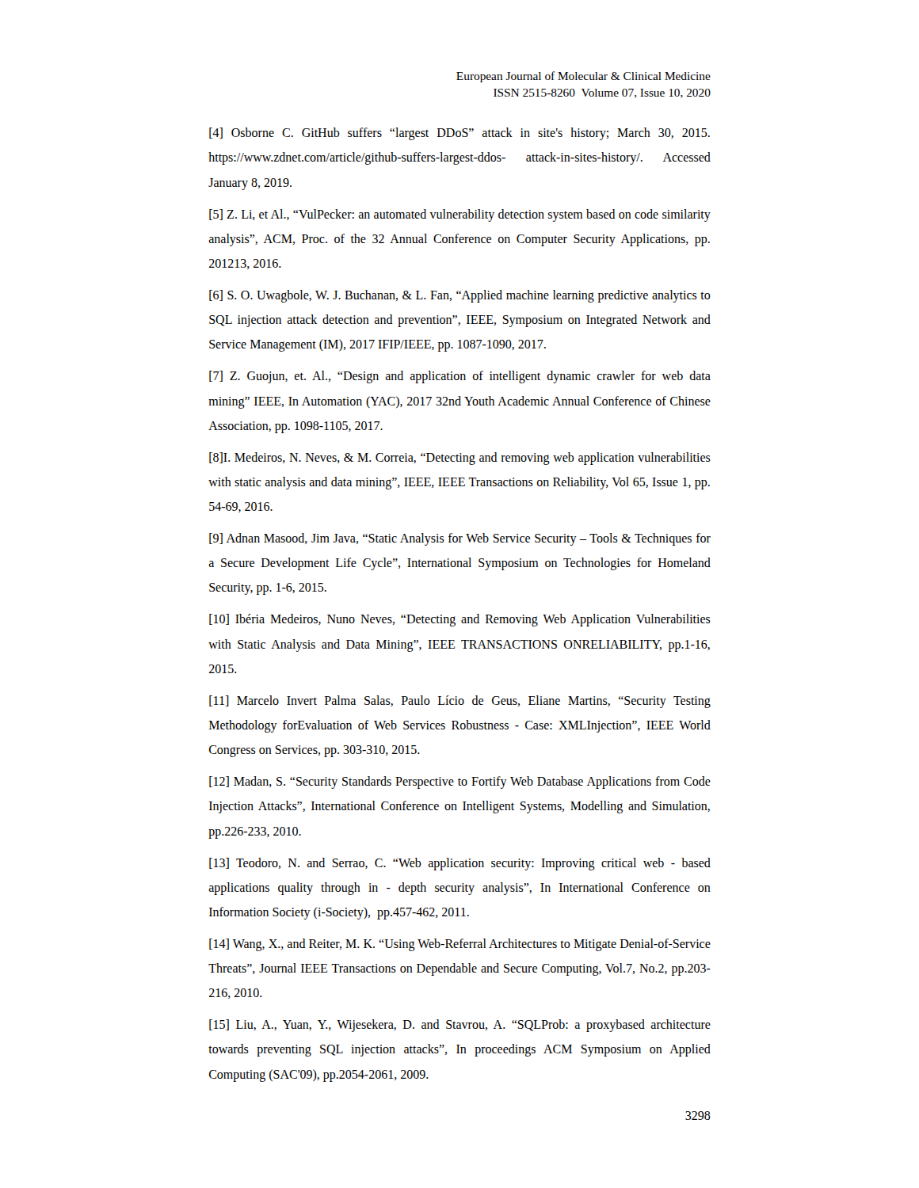European Journal of Molecular & Clinical Medicine ISSN 2515-8260 Volume 07, Issue 10, 2020
[4] Osborne C. GitHub suffers “largest DDoS” attack in site's history; March 30, 2015. https://www.zdnet.com/article/github-suffers-largest-ddos- attack-in-sites-history/. Accessed January 8, 2019.
[5] Z. Li, et Al., “VulPecker: an automated vulnerability detection system based on code similarity analysis”, ACM, Proc. of the 32 Annual Conference on Computer Security Applications, pp. 201213, 2016.
[6] S. O. Uwagbole, W. J. Buchanan, & L. Fan, “Applied machine learning predictive analytics to SQL injection attack detection and prevention”, IEEE, Symposium on Integrated Network and Service Management (IM), 2017 IFIP/IEEE, pp. 1087-1090, 2017.
[7] Z. Guojun, et. Al., “Design and application of intelligent dynamic crawler for web data mining” IEEE, In Automation (YAC), 2017 32nd Youth Academic Annual Conference of Chinese Association, pp. 1098-1105, 2017.
[8] I. Medeiros, N. Neves, & M. Correia, “Detecting and removing web application vulnerabilities with static analysis and data mining”, IEEE, IEEE Transactions on Reliability, Vol 65, Issue 1, pp. 54-69, 2016.
[9] Adnan Masood, Jim Java, “Static Analysis for Web Service Security – Tools & Techniques for a Secure Development Life Cycle”, International Symposium on Technologies for Homeland Security, pp. 1-6, 2015.
[10] Ibéria Medeiros, Nuno Neves, “Detecting and Removing Web Application Vulnerabilities with Static Analysis and Data Mining”, IEEE TRANSACTIONS ONRELIABILITY, pp.1-16, 2015.
[11] Marcelo Invert Palma Salas, Paulo Lício de Geus, Eliane Martins, “Security Testing Methodology forEvaluation of Web Services Robustness - Case: XMLInjection”, IEEE World Congress on Services, pp. 303-310, 2015.
[12] Madan, S. “Security Standards Perspective to Fortify Web Database Applications from Code Injection Attacks”, International Conference on Intelligent Systems, Modelling and Simulation, pp.226-233, 2010.
[13] Teodoro, N. and Serrao, C. “Web application security: Improving critical web - based applications quality through in - depth security analysis”, In International Conference on Information Society (i-Society), pp.457-462, 2011.
[14] Wang, X., and Reiter, M. K. “Using Web-Referral Architectures to Mitigate Denial-of-Service Threats”, Journal IEEE Transactions on Dependable and Secure Computing, Vol.7, No.2, pp.203-216, 2010.
[15] Liu, A., Yuan, Y., Wijesekera, D. and Stavrou, A. “SQLProb: a proxybased architecture towards preventing SQL injection attacks”, In proceedings ACM Symposium on Applied Computing (SAC'09), pp.2054-2061, 2009.
3298